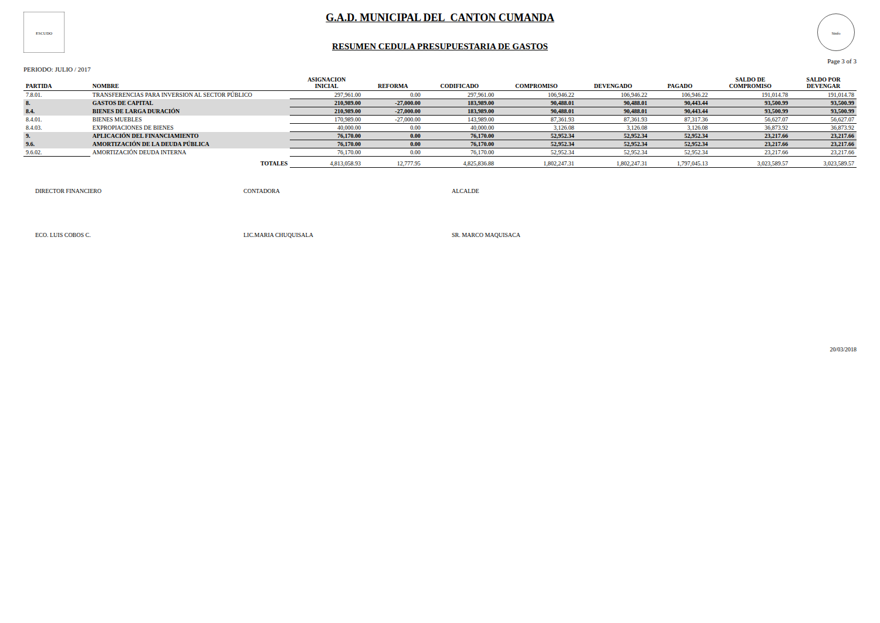G.A.D. MUNICIPAL DEL CANTON CUMANDA
RESUMEN CEDULA PRESUPUESTARIA DE GASTOS
Page 3 of 3
PERIODO: JULIO / 2017
| PARTIDA | NOMBRE | ASIGNACION INICIAL | REFORMA | CODIFICADO | COMPROMISO | DEVENGADO | PAGADO | SALDO DE COMPROMISO | SALDO POR DEVENGAR |
| --- | --- | --- | --- | --- | --- | --- | --- | --- | --- |
| 7.8.01. | TRANSFERENCIAS PARA INVERSION AL SECTOR PÚBLICO | 297,961.00 | 0.00 | 297,961.00 | 106,946.22 | 106,946.22 | 106,946.22 | 191,014.78 | 191,014.78 |
| 8. | GASTOS DE CAPITAL | 210,989.00 | -27,000.00 | 183,989.00 | 90,488.01 | 90,488.01 | 90,443.44 | 93,500.99 | 93,500.99 |
| 8.4. | BIENES DE LARGA DURACIÓN | 210,989.00 | -27,000.00 | 183,989.00 | 90,488.01 | 90,488.01 | 90,443.44 | 93,500.99 | 93,500.99 |
| 8.4.01. | BIENES MUEBLES | 170,989.00 | -27,000.00 | 143,989.00 | 87,361.93 | 87,361.93 | 87,317.36 | 56,627.07 | 56,627.07 |
| 8.4.03. | EXPROPIACIONES DE BIENES | 40,000.00 | 0.00 | 40,000.00 | 3,126.08 | 3,126.08 | 3,126.08 | 36,873.92 | 36,873.92 |
| 9. | APLICACIÓN DEL FINANCIAMIENTO | 76,170.00 | 0.00 | 76,170.00 | 52,952.34 | 52,952.34 | 52,952.34 | 23,217.66 | 23,217.66 |
| 9.6. | AMORTIZACIÓN DE LA DEUDA PÚBLICA | 76,170.00 | 0.00 | 76,170.00 | 52,952.34 | 52,952.34 | 52,952.34 | 23,217.66 | 23,217.66 |
| 9.6.02. | AMORTIZACIÓN DEUDA INTERNA | 76,170.00 | 0.00 | 76,170.00 | 52,952.34 | 52,952.34 | 52,952.34 | 23,217.66 | 23,217.66 |
| | TOTALES | 4,813,058.93 | 12,777.95 | 4,825,836.88 | 1,802,247.31 | 1,802,247.31 | 1,797,045.13 | 3,023,589.57 | 3,023,589.57 |
| DIRECTOR FINANCIERO | CONTADORA | ALCALDE | |
| ECO. LUIS COBOS C. | LIC.MARIA CHUQUISALA | SR. MARCO MAQUISACA | |
20/03/2018